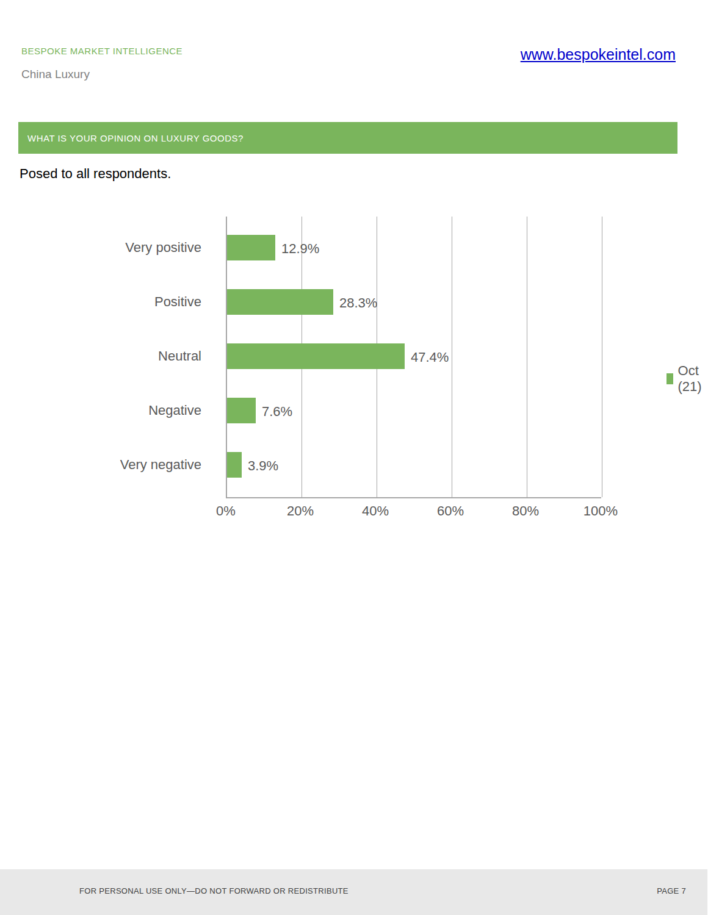BESPOKE MARKET INTELLIGENCE
www.bespokeintel.com
China Luxury
WHAT IS YOUR OPINION ON LUXURY GOODS?
Posed to all respondents.
Very positive
Positive
Neutral
Negative
Very negative
12.9%
28.3%
47.4%
7.6%
3.9%
Oct (21)
0%
20%
40%
60%
80%
100%
FOR PERSONAL USE ONLY—DO NOT FORWARD OR REDISTRIBUTE
PAGE 7